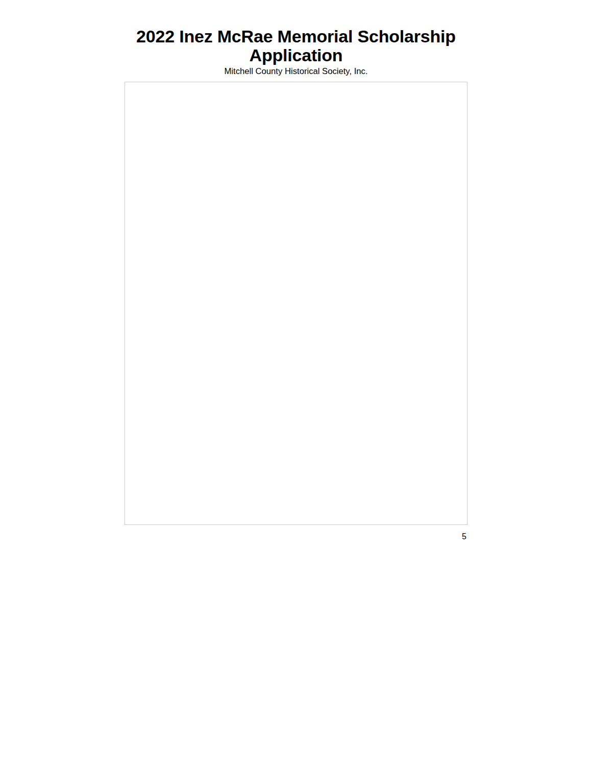2022 Inez McRae Memorial Scholarship Application
Mitchell County Historical Society, Inc.
5